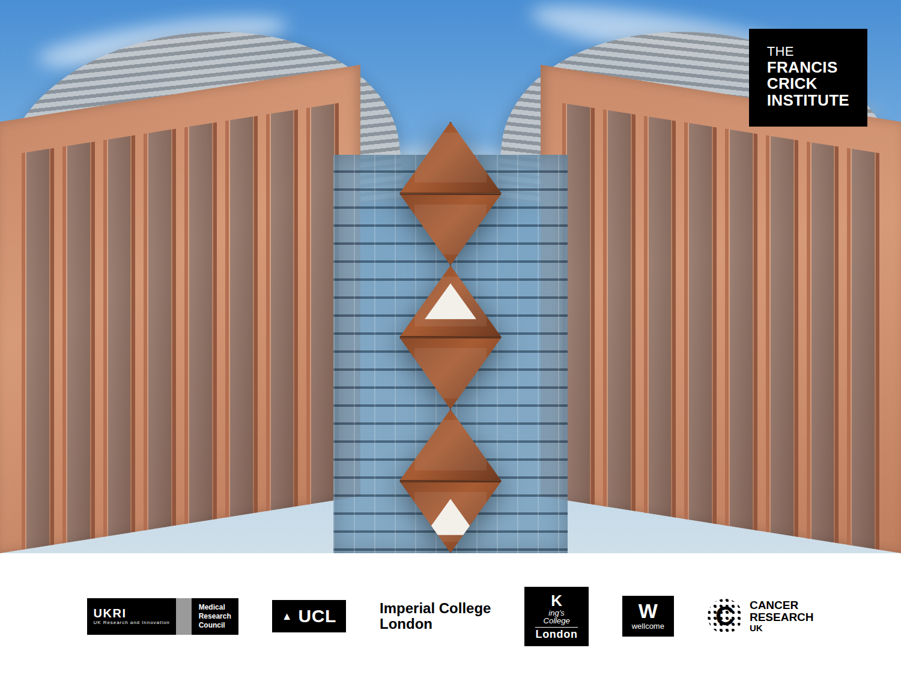The Francis Crick Institute
UKRI UK Research and Innovation
Medical
Research
Council
▲ UCL
Imperial College
London
King’s
College London
W wellcome
Cancer
Research UK